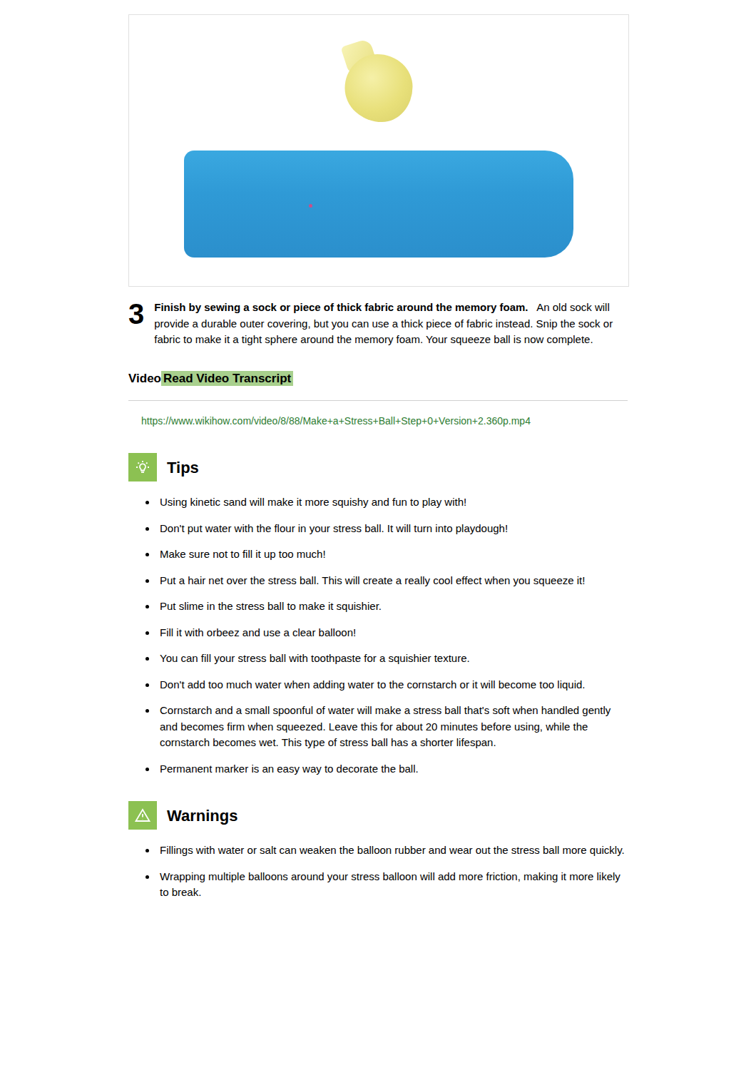3
Finish by sewing a sock or piece of thick fabric around the memory foam. An old sock will provide a durable outer covering, but you can use a thick piece of fabric instead. Snip the sock or fabric to make it a tight sphere around the memory foam. Your squeeze ball is now complete.
VideoRead Video Transcript
https://www.wikihow.com/video/8/88/Make+a+Stress+Ball+Step+0+Version+2.360p.mp4
Tips
Using kinetic sand will make it more squishy and fun to play with!
Don't put water with the flour in your stress ball. It will turn into playdough!
Make sure not to fill it up too much!
Put a hair net over the stress ball. This will create a really cool effect when you squeeze it!
Put slime in the stress ball to make it squishier.
Fill it with orbeez and use a clear balloon!
You can fill your stress ball with toothpaste for a squishier texture.
Don't add too much water when adding water to the cornstarch or it will become too liquid.
Cornstarch and a small spoonful of water will make a stress ball that's soft when handled gently and becomes firm when squeezed. Leave this for about 20 minutes before using, while the cornstarch becomes wet. This type of stress ball has a shorter lifespan.
Permanent marker is an easy way to decorate the ball.
Warnings
Fillings with water or salt can weaken the balloon rubber and wear out the stress ball more quickly.
Wrapping multiple balloons around your stress balloon will add more friction, making it more likely to break.